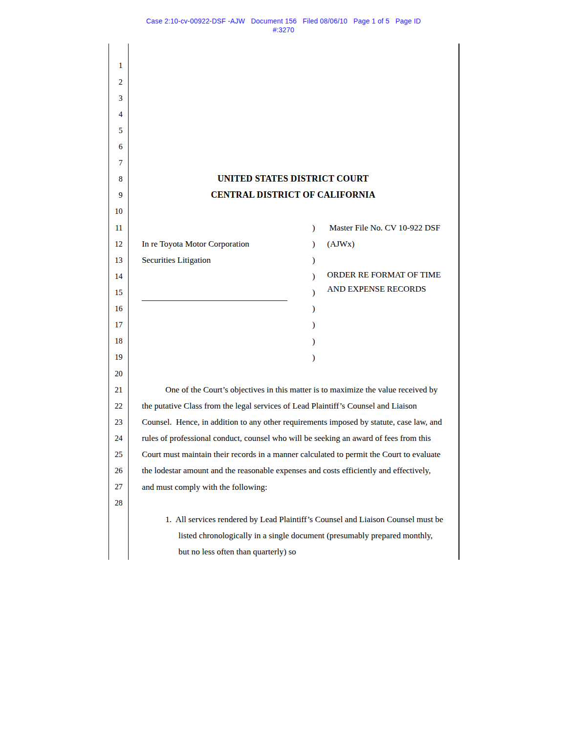Case 2:10-cv-00922-DSF -AJW Document 156 Filed 08/06/10 Page 1 of 5 Page ID #:3270
1
2
3
4
5
6
7
8
9
10
11
12
13
14
15
16
17
18
19
20
21
22
23
24
25
26
27
28
UNITED STATES DISTRICT COURT
CENTRAL DISTRICT OF CALIFORNIA
In re Toyota Motor Corporation
Securities Litigation
)
)
)
)
)
)
)
)
)
Master File No. CV 10-922 DSF
(AJWx)
ORDER RE FORMAT OF TIME
AND EXPENSE RECORDS
One of the Court’s objectives in this matter is to maximize the value received by the putative Class from the legal services of Lead Plaintiff’s Counsel and Liaison Counsel. Hence, in addition to any other requirements imposed by statute, case law, and rules of professional conduct, counsel who will be seeking an award of fees from this Court must maintain their records in a manner calculated to permit the Court to evaluate the lodestar amount and the reasonable expenses and costs efficiently and effectively, and must comply with the following:
1. All services rendered by Lead Plaintiff’s Counsel and Liaison Counsel must be listed chronologically in a single document (presumably prepared monthly, but no less often than quarterly) so